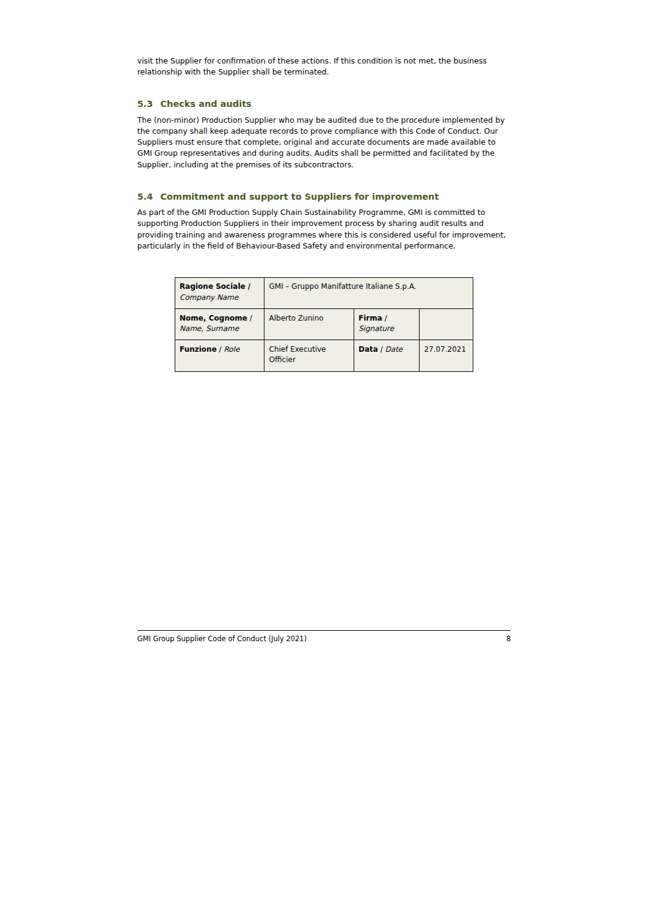visit the Supplier for confirmation of these actions. If this condition is not met, the business relationship with the Supplier shall be terminated.
5.3 Checks and audits
The (non-minor) Production Supplier who may be audited due to the procedure implemented by the company shall keep adequate records to prove compliance with this Code of Conduct. Our Suppliers must ensure that complete, original and accurate documents are made available to GMI Group representatives and during audits. Audits shall be permitted and facilitated by the Supplier, including at the premises of its subcontractors.
5.4 Commitment and support to Suppliers for improvement
As part of the GMI Production Supply Chain Sustainability Programme, GMI is committed to supporting Production Suppliers in their improvement process by sharing audit results and providing training and awareness programmes where this is considered useful for improvement, particularly in the field of Behaviour-Based Safety and environmental performance.
| Ragione Sociale / Company Name | GMI – Gruppo Manifatture Italiane S.p.A. |
| Nome, Cognome / Name, Surname | Alberto Zunino | Firma / Signature | |
| Funzione / Role | Chief Executive Officier | Data / Date | 27.07.2021 |
GMI Group Supplier Code of Conduct (July 2021) 8